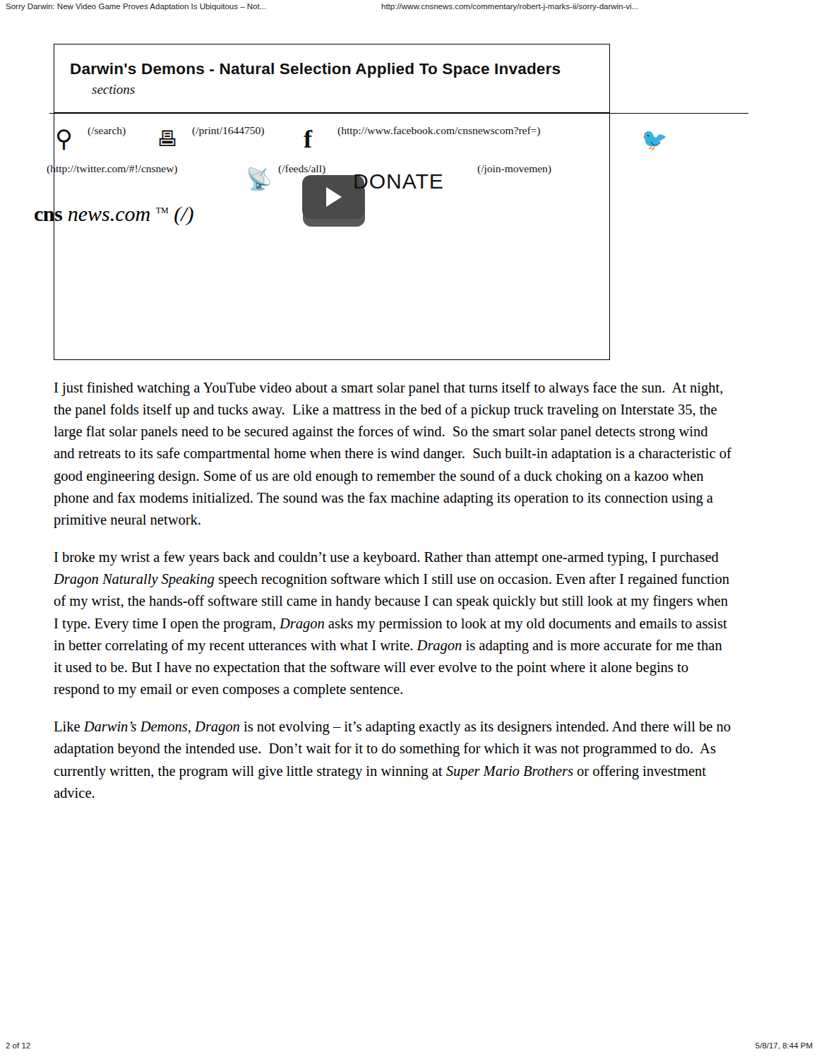Sorry Darwin: New Video Game Proves Adaptation Is Ubiquitous – Not... http://www.cnsnews.com/commentary/robert-j-marks-ii/sorry-darwin-vi...
Darwin's Demons - Natural Selection Applied To Space Invaders
sections
⚲
🖶
f
🐦
📡
(/search)
(/print/1644750)
(http://www.facebook.com/cnsnewscom?ref=)
(http://twitter.com/#!/cnsnew)
(/feeds/all)
(/join-movemen)
DONATE
cns news.com TM (/)
I just finished watching a YouTube video about a smart solar panel that turns itself to always face the sun. At night, the panel folds itself up and tucks away. Like a mattress in the bed of a pickup truck traveling on Interstate 35, the large flat solar panels need to be secured against the forces of wind. So the smart solar panel detects strong wind and retreats to its safe compartmental home when there is wind danger. Such built-in adaptation is a characteristic of good engineering design. Some of us are old enough to remember the sound of a duck choking on a kazoo when phone and fax modems initialized. The sound was the fax machine adapting its operation to its connection using a primitive neural network.
I broke my wrist a few years back and couldn’t use a keyboard. Rather than attempt one-armed typing, I purchased Dragon Naturally Speaking speech recognition software which I still use on occasion. Even after I regained function of my wrist, the hands-off software still came in handy because I can speak quickly but still look at my fingers when I type. Every time I open the program, Dragon asks my permission to look at my old documents and emails to assist in better correlating of my recent utterances with what I write. Dragon is adapting and is more accurate for me than it used to be. But I have no expectation that the software will ever evolve to the point where it alone begins to respond to my email or even composes a complete sentence.
Like Darwin’s Demons, Dragon is not evolving – it’s adapting exactly as its designers intended. And there will be no adaptation beyond the intended use. Don’t wait for it to do something for which it was not programmed to do. As currently written, the program will give little strategy in winning at Super Mario Brothers or offering investment advice.
2 of 12 5/8/17, 8:44 PM